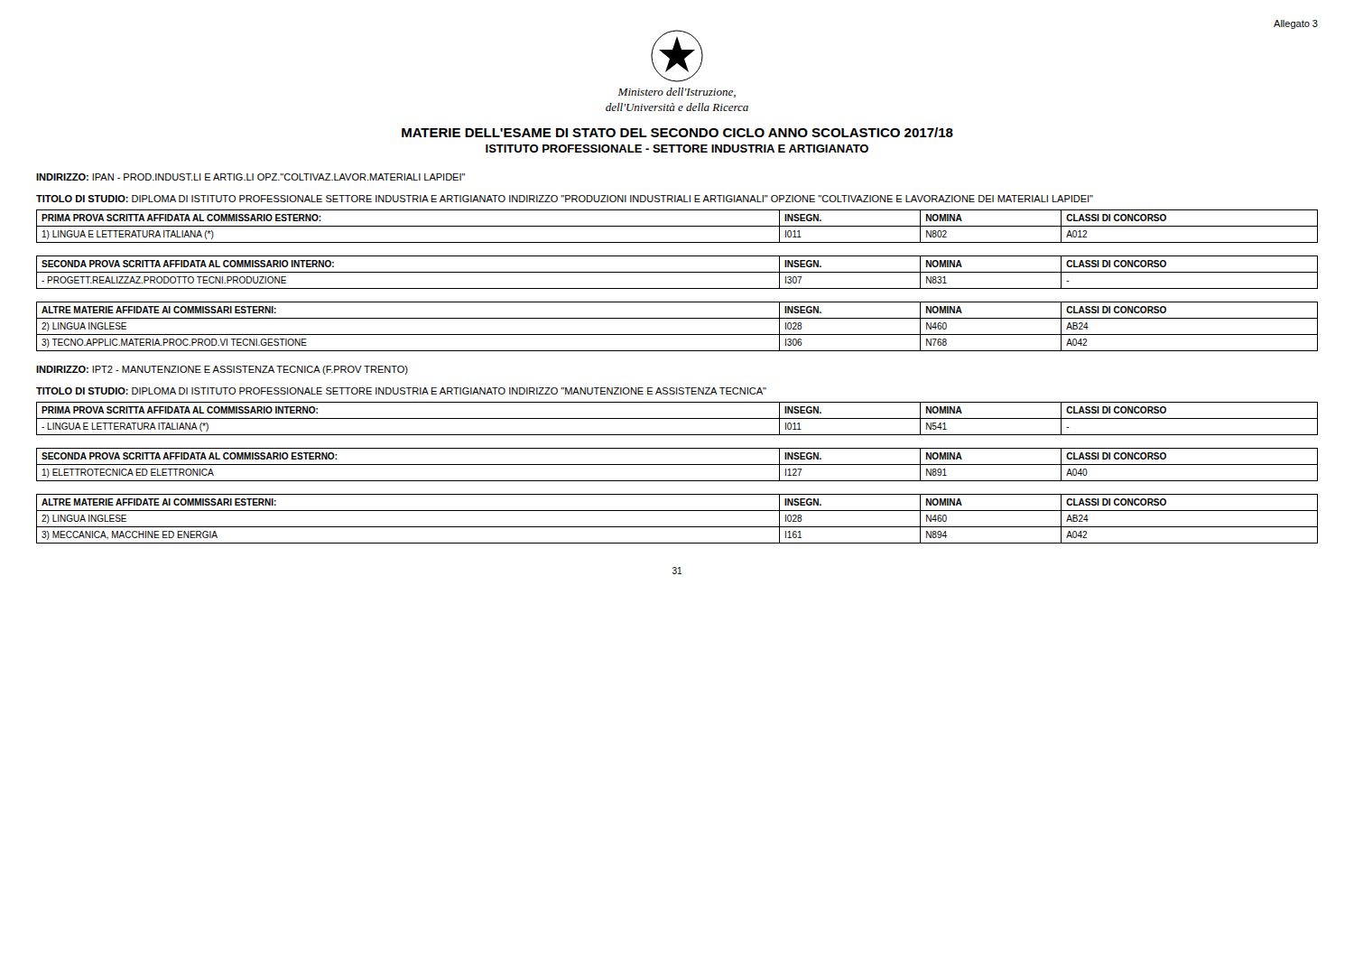Allegato 3
Ministero dell'Istruzione,
dell'Università e della Ricerca
MATERIE DELL'ESAME DI STATO DEL SECONDO CICLO ANNO SCOLASTICO 2017/18
ISTITUTO PROFESSIONALE - SETTORE INDUSTRIA E ARTIGIANATO
INDIRIZZO: IPAN - PROD.INDUST.LI E ARTIG.LI OPZ."COLTIVAZ.LAVOR.MATERIALI LAPIDEI"
TITOLO DI STUDIO: DIPLOMA DI ISTITUTO PROFESSIONALE SETTORE INDUSTRIA E ARTIGIANATO INDIRIZZO "PRODUZIONI INDUSTRIALI E ARTIGIANALI" OPZIONE "COLTIVAZIONE E LAVORAZIONE DEI MATERIALI LAPIDEI"
| PRIMA PROVA SCRITTA AFFIDATA AL COMMISSARIO ESTERNO: | INSEGN. | NOMINA | CLASSI DI CONCORSO |
| --- | --- | --- | --- |
| 1) LINGUA E LETTERATURA ITALIANA (*) | I011 | N802 | A012 |
| SECONDA PROVA SCRITTA AFFIDATA AL COMMISSARIO INTERNO: | INSEGN. | NOMINA | CLASSI DI CONCORSO |
| --- | --- | --- | --- |
| - PROGETT.REALIZZAZ.PRODOTTO TECNI.PRODUZIONE | I307 | N831 | - |
| ALTRE MATERIE AFFIDATE AI COMMISSARI ESTERNI: | INSEGN. | NOMINA | CLASSI DI CONCORSO |
| --- | --- | --- | --- |
| 2) LINGUA INGLESE | I028 | N460 | AB24 |
| 3) TECNO.APPLIC.MATERIA.PROC.PROD.VI TECNI.GESTIONE | I306 | N768 | A042 |
INDIRIZZO: IPT2 - MANUTENZIONE E ASSISTENZA TECNICA (F.PROV TRENTO)
TITOLO DI STUDIO: DIPLOMA DI ISTITUTO PROFESSIONALE SETTORE INDUSTRIA E ARTIGIANATO INDIRIZZO "MANUTENZIONE E ASSISTENZA TECNICA"
| PRIMA PROVA SCRITTA AFFIDATA AL COMMISSARIO INTERNO: | INSEGN. | NOMINA | CLASSI DI CONCORSO |
| --- | --- | --- | --- |
| - LINGUA E LETTERATURA ITALIANA (*) | I011 | N541 | - |
| SECONDA PROVA SCRITTA AFFIDATA AL COMMISSARIO ESTERNO: | INSEGN. | NOMINA | CLASSI DI CONCORSO |
| --- | --- | --- | --- |
| 1) ELETTROTECNICA ED ELETTRONICA | I127 | N891 | A040 |
| ALTRE MATERIE AFFIDATE AI COMMISSARI ESTERNI: | INSEGN. | NOMINA | CLASSI DI CONCORSO |
| --- | --- | --- | --- |
| 2) LINGUA INGLESE | I028 | N460 | AB24 |
| 3) MECCANICA, MACCHINE ED ENERGIA | I161 | N894 | A042 |
31